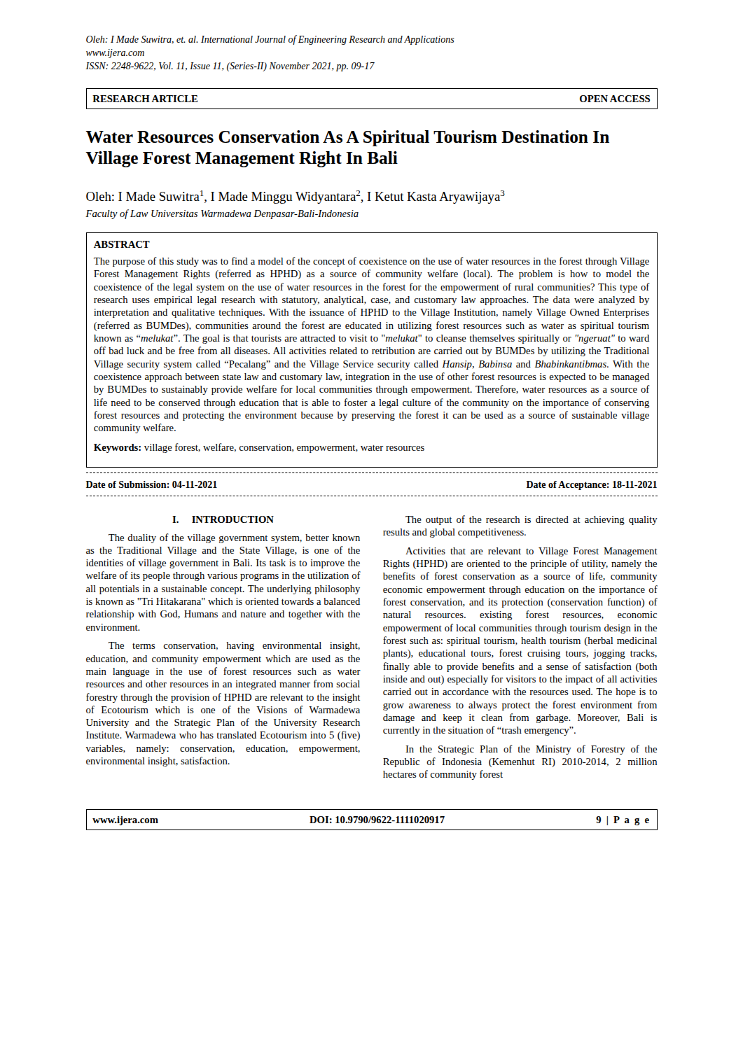Oleh: I Made Suwitra, et. al. International Journal of Engineering Research and Applications
www.ijera.com
ISSN: 2248-9622, Vol. 11, Issue 11, (Series-II) November 2021, pp. 09-17
RESEARCH ARTICLE OPEN ACCESS
Water Resources Conservation As A Spiritual Tourism Destination In Village Forest Management Right In Bali
Oleh: I Made Suwitra1, I Made Minggu Widyantara2, I Ketut Kasta Aryawijaya3
Faculty of Law Universitas Warmadewa Denpasar-Bali-Indonesia
ABSTRACT
The purpose of this study was to find a model of the concept of coexistence on the use of water resources in the forest through Village Forest Management Rights (referred as HPHD) as a source of community welfare (local). The problem is how to model the coexistence of the legal system on the use of water resources in the forest for the empowerment of rural communities? This type of research uses empirical legal research with statutory, analytical, case, and customary law approaches. The data were analyzed by interpretation and qualitative techniques. With the issuance of HPHD to the Village Institution, namely Village Owned Enterprises (referred as BUMDes), communities around the forest are educated in utilizing forest resources such as water as spiritual tourism known as “melukat”. The goal is that tourists are attracted to visit to "melukat" to cleanse themselves spiritually or "ngeruat" to ward off bad luck and be free from all diseases. All activities related to retribution are carried out by BUMDes by utilizing the Traditional Village security system called “Pecalang” and the Village Service security called Hansip, Babinsa and Bhabinkantibmas. With the coexistence approach between state law and customary law, integration in the use of other forest resources is expected to be managed by BUMDes to sustainably provide welfare for local communities through empowerment. Therefore, water resources as a source of life need to be conserved through education that is able to foster a legal culture of the community on the importance of conserving forest resources and protecting the environment because by preserving the forest it can be used as a source of sustainable village community welfare.
Keywords: village forest, welfare, conservation, empowerment, water resources
Date of Submission: 04-11-2021 Date of Acceptance: 18-11-2021
I. INTRODUCTION
The duality of the village government system, better known as the Traditional Village and the State Village, is one of the identities of village government in Bali. Its task is to improve the welfare of its people through various programs in the utilization of all potentials in a sustainable concept. The underlying philosophy is known as "Tri Hitakarana" which is oriented towards a balanced relationship with God, Humans and nature and together with the environment.
The terms conservation, having environmental insight, education, and community empowerment which are used as the main language in the use of forest resources such as water resources and other resources in an integrated manner from social forestry through the provision of HPHD are relevant to the insight of Ecotourism which is one of the Visions of Warmadewa University and the Strategic Plan of the University Research Institute. Warmadewa who has translated Ecotourism into 5 (five) variables, namely: conservation, education, empowerment, environmental insight, satisfaction.
The output of the research is directed at achieving quality results and global competitiveness.
Activities that are relevant to Village Forest Management Rights (HPHD) are oriented to the principle of utility, namely the benefits of forest conservation as a source of life, community economic empowerment through education on the importance of forest conservation, and its protection (conservation function) of natural resources. existing forest resources, economic empowerment of local communities through tourism design in the forest such as: spiritual tourism, health tourism (herbal medicinal plants), educational tours, forest cruising tours, jogging tracks, finally able to provide benefits and a sense of satisfaction (both inside and out) especially for visitors to the impact of all activities carried out in accordance with the resources used. The hope is to grow awareness to always protect the forest environment from damage and keep it clean from garbage. Moreover, Bali is currently in the situation of “trash emergency”.
In the Strategic Plan of the Ministry of Forestry of the Republic of Indonesia (Kemenhut RI) 2010-2014, 2 million hectares of community forest
www.ijera.com DOI: 10.9790/9622-1111020917 9 | P a g e